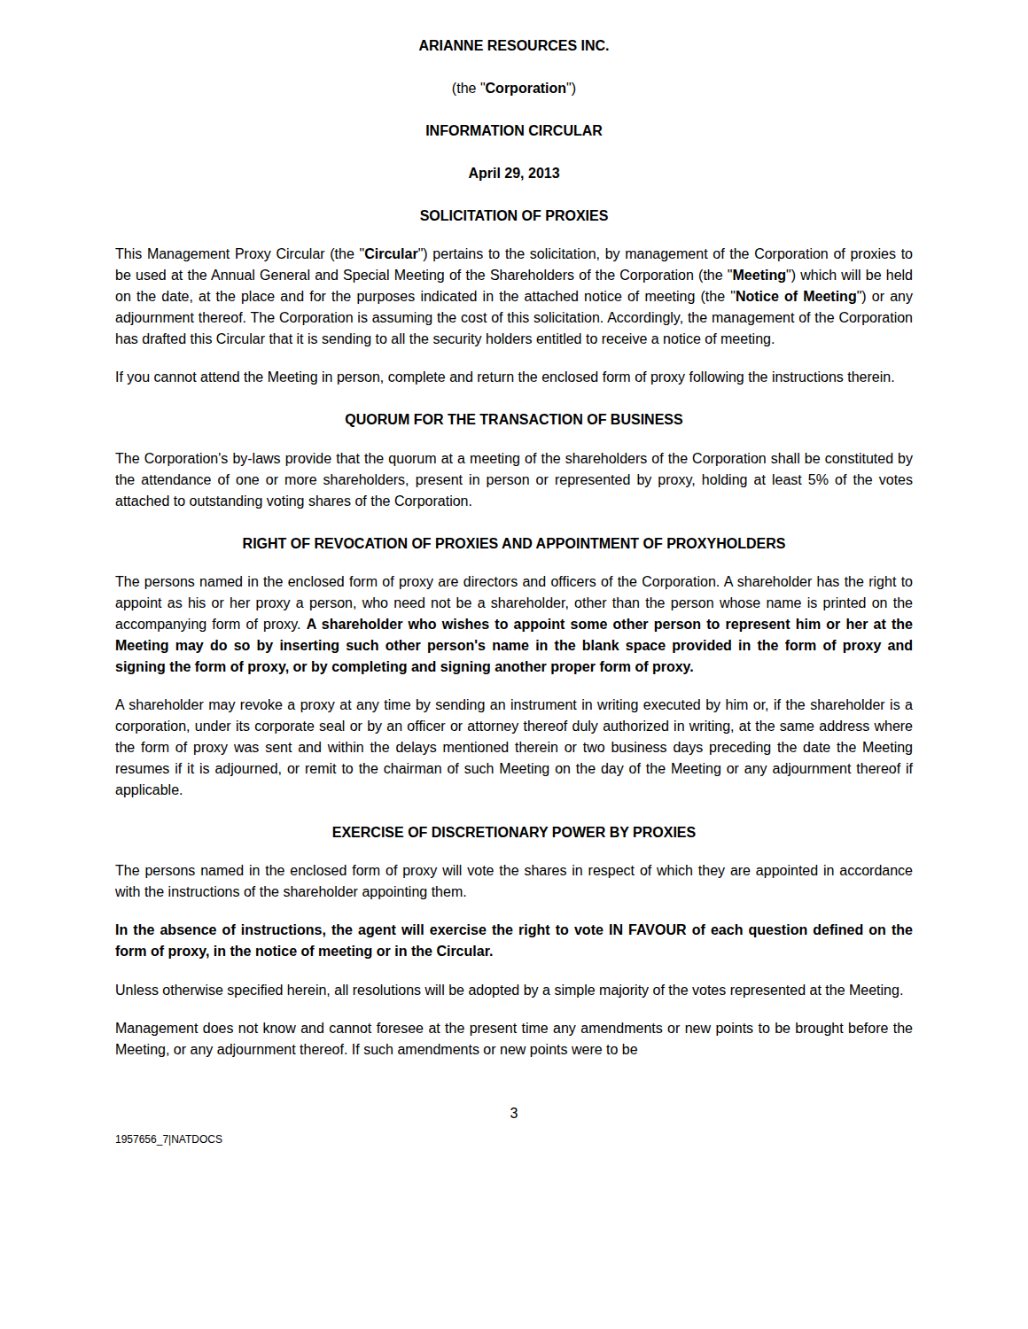ARIANNE RESOURCES INC.
(the "Corporation")
INFORMATION CIRCULAR
April 29, 2013
SOLICITATION OF PROXIES
This Management Proxy Circular (the "Circular") pertains to the solicitation, by management of the Corporation of proxies to be used at the Annual General and Special Meeting of the Shareholders of the Corporation (the "Meeting") which will be held on the date, at the place and for the purposes indicated in the attached notice of meeting (the "Notice of Meeting") or any adjournment thereof. The Corporation is assuming the cost of this solicitation. Accordingly, the management of the Corporation has drafted this Circular that it is sending to all the security holders entitled to receive a notice of meeting.
If you cannot attend the Meeting in person, complete and return the enclosed form of proxy following the instructions therein.
QUORUM FOR THE TRANSACTION OF BUSINESS
The Corporation's by-laws provide that the quorum at a meeting of the shareholders of the Corporation shall be constituted by the attendance of one or more shareholders, present in person or represented by proxy, holding at least 5% of the votes attached to outstanding voting shares of the Corporation.
RIGHT OF REVOCATION OF PROXIES AND APPOINTMENT OF PROXYHOLDERS
The persons named in the enclosed form of proxy are directors and officers of the Corporation. A shareholder has the right to appoint as his or her proxy a person, who need not be a shareholder, other than the person whose name is printed on the accompanying form of proxy. A shareholder who wishes to appoint some other person to represent him or her at the Meeting may do so by inserting such other person's name in the blank space provided in the form of proxy and signing the form of proxy, or by completing and signing another proper form of proxy.
A shareholder may revoke a proxy at any time by sending an instrument in writing executed by him or, if the shareholder is a corporation, under its corporate seal or by an officer or attorney thereof duly authorized in writing, at the same address where the form of proxy was sent and within the delays mentioned therein or two business days preceding the date the Meeting resumes if it is adjourned, or remit to the chairman of such Meeting on the day of the Meeting or any adjournment thereof if applicable.
EXERCISE OF DISCRETIONARY POWER BY PROXIES
The persons named in the enclosed form of proxy will vote the shares in respect of which they are appointed in accordance with the instructions of the shareholder appointing them.
In the absence of instructions, the agent will exercise the right to vote IN FAVOUR of each question defined on the form of proxy, in the notice of meeting or in the Circular.
Unless otherwise specified herein, all resolutions will be adopted by a simple majority of the votes represented at the Meeting.
Management does not know and cannot foresee at the present time any amendments or new points to be brought before the Meeting, or any adjournment thereof. If such amendments or new points were to be
3
1957656_7|NATDOCS